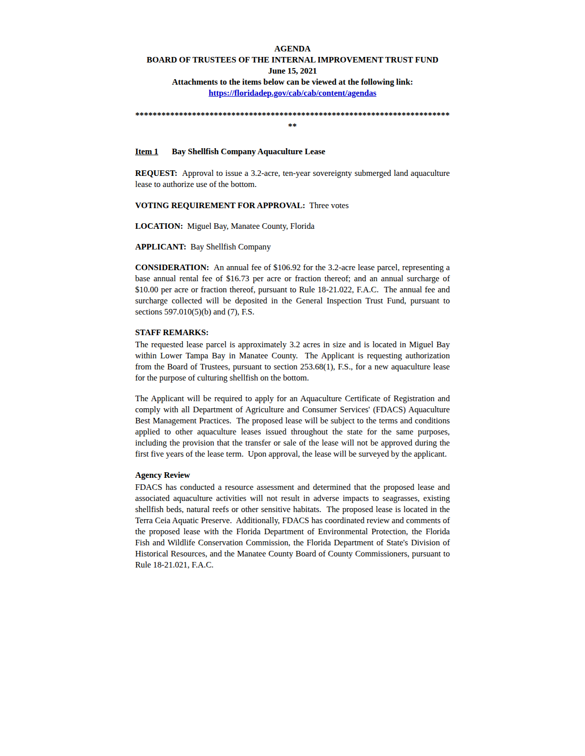AGENDA
BOARD OF TRUSTEES OF THE INTERNAL IMPROVEMENT TRUST FUND
June 15, 2021
Attachments to the items below can be viewed at the following link:
https://floridadep.gov/cab/cab/content/agendas
**************************************************************************
Item 1 Bay Shellfish Company Aquaculture Lease
REQUEST: Approval to issue a 3.2-acre, ten-year sovereignty submerged land aquaculture lease to authorize use of the bottom.
VOTING REQUIREMENT FOR APPROVAL: Three votes
LOCATION: Miguel Bay, Manatee County, Florida
APPLICANT: Bay Shellfish Company
CONSIDERATION: An annual fee of $106.92 for the 3.2-acre lease parcel, representing a base annual rental fee of $16.73 per acre or fraction thereof; and an annual surcharge of $10.00 per acre or fraction thereof, pursuant to Rule 18-21.022, F.A.C. The annual fee and surcharge collected will be deposited in the General Inspection Trust Fund, pursuant to sections 597.010(5)(b) and (7), F.S.
STAFF REMARKS:
The requested lease parcel is approximately 3.2 acres in size and is located in Miguel Bay within Lower Tampa Bay in Manatee County. The Applicant is requesting authorization from the Board of Trustees, pursuant to section 253.68(1), F.S., for a new aquaculture lease for the purpose of culturing shellfish on the bottom.
The Applicant will be required to apply for an Aquaculture Certificate of Registration and comply with all Department of Agriculture and Consumer Services' (FDACS) Aquaculture Best Management Practices. The proposed lease will be subject to the terms and conditions applied to other aquaculture leases issued throughout the state for the same purposes, including the provision that the transfer or sale of the lease will not be approved during the first five years of the lease term. Upon approval, the lease will be surveyed by the applicant.
Agency Review
FDACS has conducted a resource assessment and determined that the proposed lease and associated aquaculture activities will not result in adverse impacts to seagrasses, existing shellfish beds, natural reefs or other sensitive habitats. The proposed lease is located in the Terra Ceia Aquatic Preserve. Additionally, FDACS has coordinated review and comments of the proposed lease with the Florida Department of Environmental Protection, the Florida Fish and Wildlife Conservation Commission, the Florida Department of State's Division of Historical Resources, and the Manatee County Board of County Commissioners, pursuant to Rule 18-21.021, F.A.C.